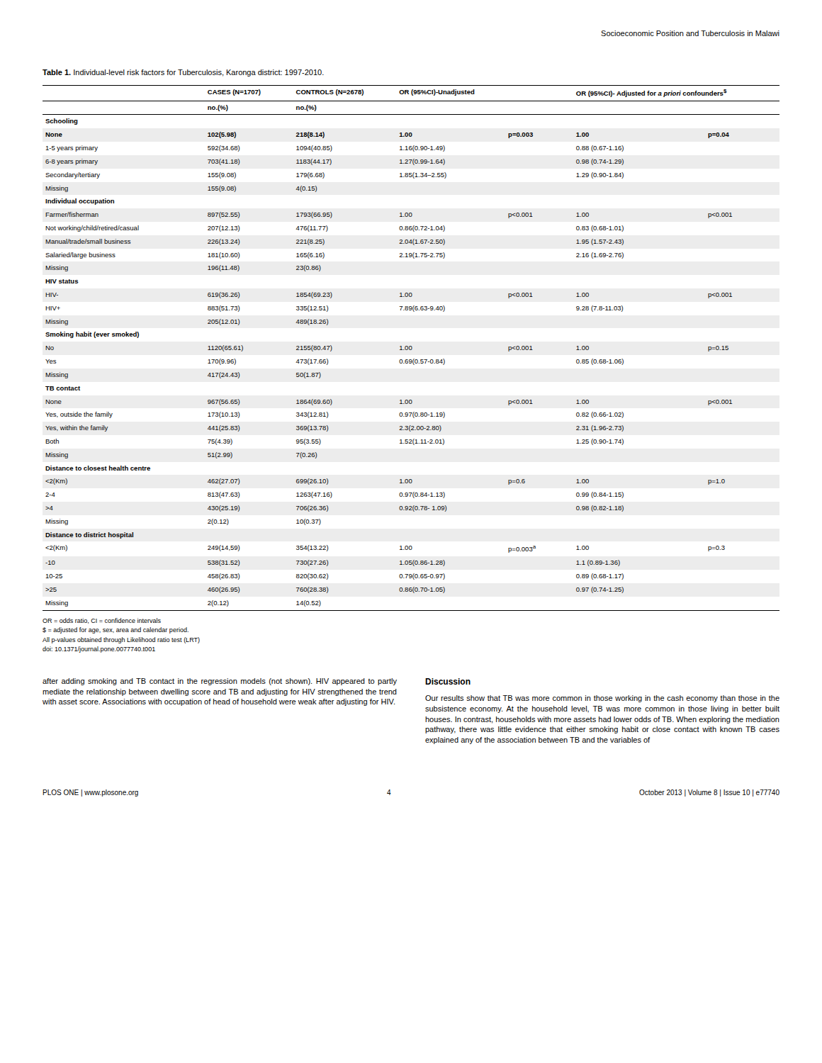Socioeconomic Position and Tuberculosis in Malawi
Table 1. Individual-level risk factors for Tuberculosis, Karonga district: 1997-2010.
| | CASES (N=1707) | CONTROLS (N=2678) | OR (95%CI)-Unadjusted | OR (95%CI)- Adjusted for a priori confounders $ |
| --- | --- | --- | --- | --- |
| | no.(%) | no.(%) | | | | |
| Schooling | | | | | | |
| None | 102(5.98) | 218(8.14) | 1.00 | p=0.003 | 1.00 | p=0.04 |
| 1-5 years primary | 592(34.68) | 1094(40.85) | 1.16(0.90-1.49) | | 0.88 (0.67-1.16) | |
| 6-8 years primary | 703(41.18) | 1183(44.17) | 1.27(0.99-1.64) | | 0.98 (0.74-1.29) | |
| Secondary/tertiary | 155(9.08) | 179(6.68) | 1.85(1.34–2.55) | | 1.29 (0.90-1.84) | |
| Missing | 155(9.08) | 4(0.15) | | | | |
| Individual occupation | | | | | | |
| Farmer/fisherman | 897(52.55) | 1793(66.95) | 1.00 | p<0.001 | 1.00 | p<0.001 |
| Not working/child/retired/casual | 207(12.13) | 476(11.77) | 0.86(0.72-1.04) | | 0.83 (0.68-1.01) | |
| Manual/trade/small business | 226(13.24) | 221(8.25) | 2.04(1.67-2.50) | | 1.95 (1.57-2.43) | |
| Salaried/large business | 181(10.60) | 165(6.16) | 2.19(1.75-2.75) | | 2.16 (1.69-2.76) | |
| Missing | 196(11.48) | 23(0.86) | | | | |
| HIV status | | | | | | |
| HIV- | 619(36.26) | 1854(69.23) | 1.00 | p<0.001 | 1.00 | p<0.001 |
| HIV+ | 883(51.73) | 335(12.51) | 7.89(6.63-9.40) | | 9.28 (7.8-11.03) | |
| Missing | 205(12.01) | 489(18.26) | | | | |
| Smoking habit (ever smoked) | | | | | | |
| No | 1120(65.61) | 2155(80.47) | 1.00 | p<0.001 | 1.00 | p=0.15 |
| Yes | 170(9.96) | 473(17.66) | 0.69(0.57-0.84) | | 0.85 (0.68-1.06) | |
| Missing | 417(24.43) | 50(1.87) | | | | |
| TB contact | | | | | | |
| None | 967(56.65) | 1864(69.60) | 1.00 | p<0.001 | 1.00 | p<0.001 |
| Yes, outside the family | 173(10.13) | 343(12.81) | 0.97(0.80-1.19) | | 0.82 (0.66-1.02) | |
| Yes, within the family | 441(25.83) | 369(13.78) | 2.3(2.00-2.80) | | 2.31 (1.96-2.73) | |
| Both | 75(4.39) | 95(3.55) | 1.52(1.11-2.01) | | 1.25 (0.90-1.74) | |
| Missing | 51(2.99) | 7(0.26) | | | | |
| Distance to closest health centre | | | | | | |
| <2(Km) | 462(27.07) | 699(26.10) | 1.00 | p=0.6 | 1.00 | p=1.0 |
| 2-4 | 813(47.63) | 1263(47.16) | 0.97(0.84-1.13) | | 0.99 (0.84-1.15) | |
| >4 | 430(25.19) | 706(26.36) | 0.92(0.78- 1.09) | | 0.98 (0.82-1.18) | |
| Missing | 2(0.12) | 10(0.37) | | | | |
| Distance to district hospital | | | | | | |
| <2(Km) | 249(14,59) | 354(13.22) | 1.00 | p=0.003 a | 1.00 | p=0.3 |
| -10 | 538(31.52) | 730(27.26) | 1.05(0.86-1.28) | | 1.1 (0.89-1.36) | |
| 10-25 | 458(26.83) | 820(30.62) | 0.79(0.65-0.97) | | 0.89 (0.68-1.17) | |
| >25 | 460(26.95) | 760(28.38) | 0.86(0.70-1.05) | | 0.97 (0.74-1.25) | |
| Missing | 2(0.12) | 14(0.52) | | | | |
OR = odds ratio, CI = confidence intervals
$ = adjusted for age, sex, area and calendar period.
All p-values obtained through Likelihood ratio test (LRT)
doi: 10.1371/journal.pone.0077740.t001
after adding smoking and TB contact in the regression models (not shown). HIV appeared to partly mediate the relationship between dwelling score and TB and adjusting for HIV strengthened the trend with asset score. Associations with occupation of head of household were weak after adjusting for HIV.
Discussion
Our results show that TB was more common in those working in the cash economy than those in the subsistence economy. At the household level, TB was more common in those living in better built houses. In contrast, households with more assets had lower odds of TB. When exploring the mediation pathway, there was little evidence that either smoking habit or close contact with known TB cases explained any of the association between TB and the variables of
PLOS ONE | www.plosone.org
4
October 2013 | Volume 8 | Issue 10 | e77740